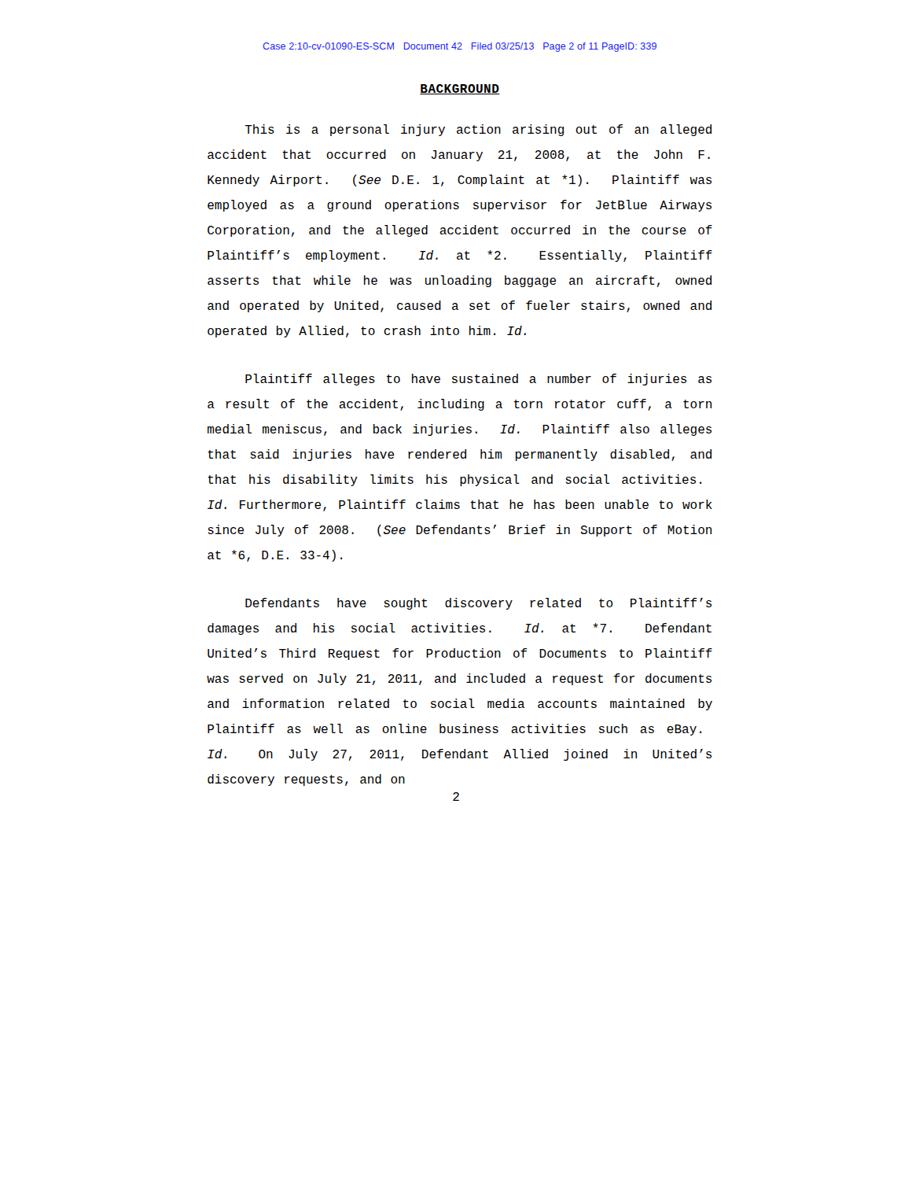Case 2:10-cv-01090-ES-SCM Document 42 Filed 03/25/13 Page 2 of 11 PageID: 339
BACKGROUND
This is a personal injury action arising out of an alleged accident that occurred on January 21, 2008, at the John F. Kennedy Airport. (See D.E. 1, Complaint at *1). Plaintiff was employed as a ground operations supervisor for JetBlue Airways Corporation, and the alleged accident occurred in the course of Plaintiff’s employment. Id. at *2. Essentially, Plaintiff asserts that while he was unloading baggage an aircraft, owned and operated by United, caused a set of fueler stairs, owned and operated by Allied, to crash into him. Id.
Plaintiff alleges to have sustained a number of injuries as a result of the accident, including a torn rotator cuff, a torn medial meniscus, and back injuries. Id. Plaintiff also alleges that said injuries have rendered him permanently disabled, and that his disability limits his physical and social activities. Id. Furthermore, Plaintiff claims that he has been unable to work since July of 2008. (See Defendants’ Brief in Support of Motion at *6, D.E. 33-4).
Defendants have sought discovery related to Plaintiff’s damages and his social activities. Id. at *7. Defendant United’s Third Request for Production of Documents to Plaintiff was served on July 21, 2011, and included a request for documents and information related to social media accounts maintained by Plaintiff as well as online business activities such as eBay. Id. On July 27, 2011, Defendant Allied joined in United’s discovery requests, and on
2